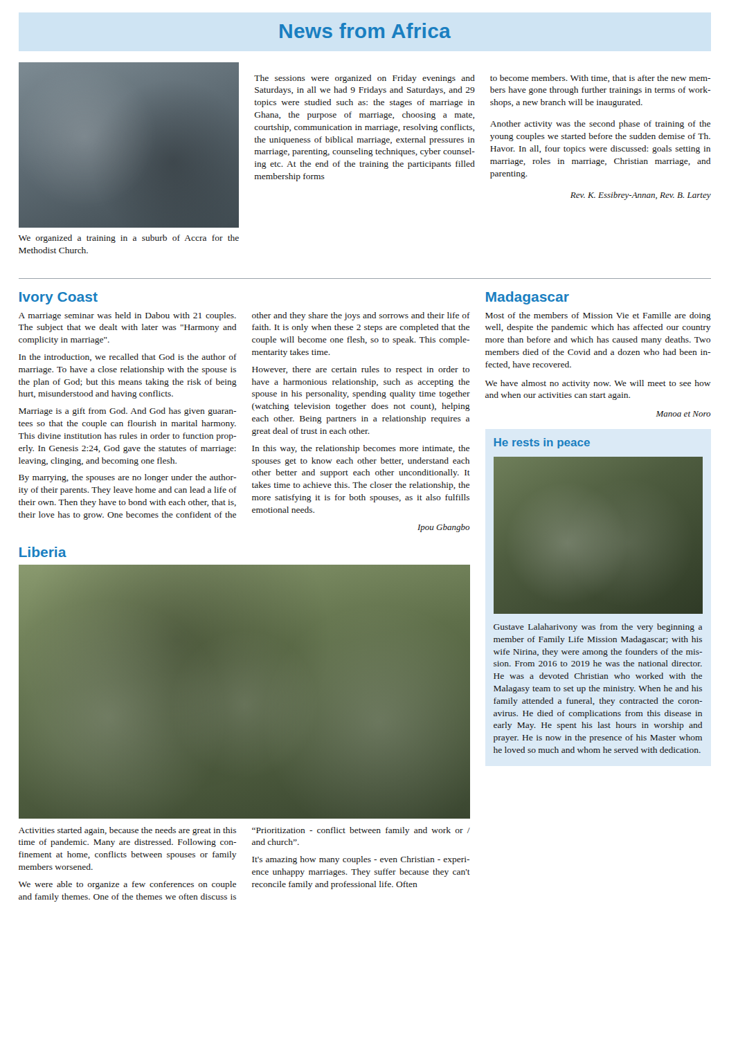News from Africa
We organized a training in a suburb of Accra for the Methodist Church.
The sessions were organized on Friday evenings and Saturdays, in all we had 9 Fridays and Saturdays, and 29 topics were studied such as: the stages of marriage in Ghana, the purpose of marriage, choosing a mate, courtship, communication in marriage, resolving conflicts, the uniqueness of biblical marriage, external pressures in marriage, parenting, counseling techniques, cyber counseling etc. At the end of the training the participants filled membership forms
to become members. With time, that is after the new members have gone through further trainings in terms of workshops, a new branch will be inaugurated.
Another activity was the second phase of training of the young couples we started before the sudden demise of Th. Havor. In all, four topics were discussed: goals setting in marriage, roles in marriage, Christian marriage, and parenting.
Rev. K. Essibrey-Annan, Rev. B. Lartey
Ivory Coast
A marriage seminar was held in Dabou with 21 couples. The subject that we dealt with later was "Harmony and complicity in marriage".
In the introduction, we recalled that God is the author of marriage. To have a close relationship with the spouse is the plan of God; but this means taking the risk of being hurt, misunderstood and having conflicts.
Marriage is a gift from God. And God has given guarantees so that the couple can flourish in marital harmony. This divine institution has rules in order to function properly. In Genesis 2:24, God gave the statutes of marriage: leaving, clinging, and becoming one flesh.
By marrying, the spouses are no longer under the authority of their parents. They leave home and can lead a life of their own. Then they have to bond with each other, that is, their love has to grow. One becomes the confident of the other and they share the joys and sorrows and their life of faith. It is only when these 2 steps are completed that the couple will become one flesh, so to speak. This complementarity takes time.
However, there are certain rules to respect in order to have a harmonious relationship, such as accepting the spouse in his personality, spending quality time together (watching television together does not count), helping each other. Being partners in a relationship requires a great deal of trust in each other.
In this way, the relationship becomes more intimate, the spouses get to know each other better, understand each other better and support each other unconditionally. It takes time to achieve this. The closer the relationship, the more satisfying it is for both spouses, as it also fulfills emotional needs.
Ipou Gbangbo
Liberia
Activities started again, because the needs are great in this time of pandemic. Many are distressed. Following confinement at home, conflicts between spouses or family members worsened.
We were able to organize a few conferences on couple and family themes. One of the themes we often discuss is “Prioritization - conflict between family and work or / and church”.
It's amazing how many couples - even Christian - experience unhappy marriages. They suffer because they can't reconcile family and professional life. Often
Madagascar
Most of the members of Mission Vie et Famille are doing well, despite the pandemic which has affected our country more than before and which has caused many deaths. Two members died of the Covid and a dozen who had been infected, have recovered.
We have almost no activity now. We will meet to see how and when our activities can start again.
Manoa et Noro
He rests in peace
Gustave Lalaharivony was from the very beginning a member of Family Life Mission Madagascar; with his wife Nirina, they were among the founders of the mission. From 2016 to 2019 he was the national director. He was a devoted Christian who worked with the Malagasy team to set up the ministry. When he and his family attended a funeral, they contracted the coronavirus. He died of complications from this disease in early May. He spent his last hours in worship and prayer. He is now in the presence of his Master whom he loved so much and whom he served with dedication.